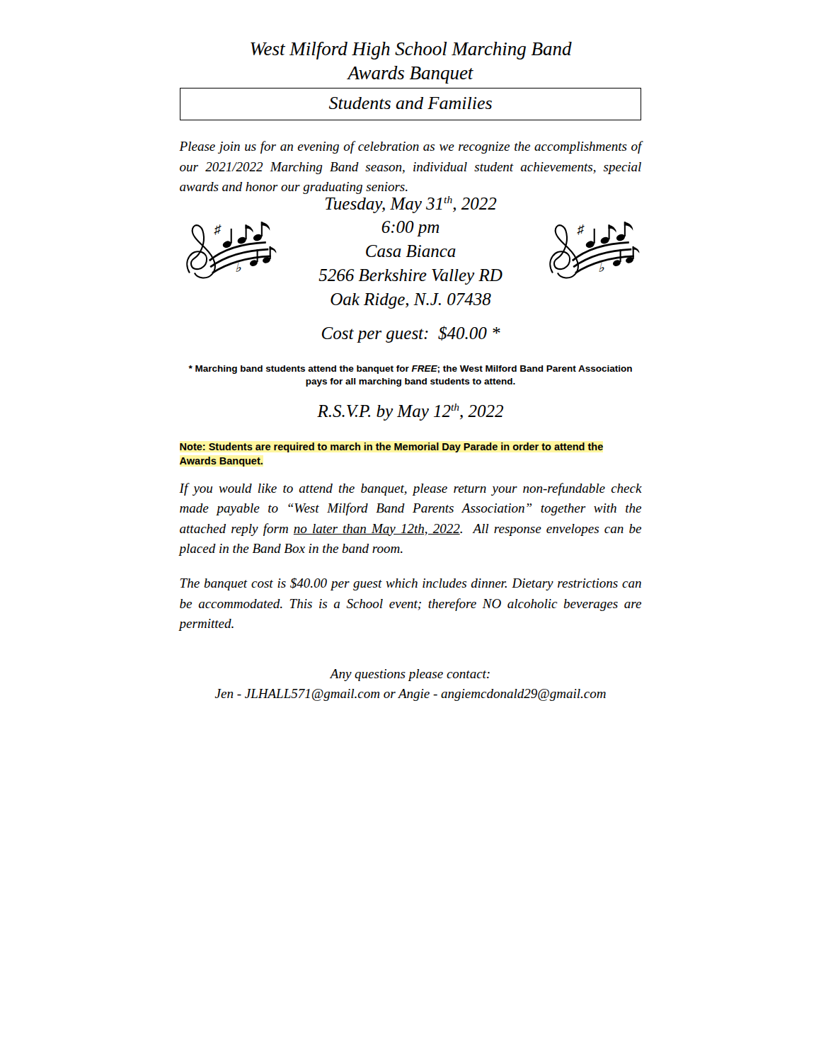West Milford High School Marching Band
Awards Banquet
Students and Families
Please join us for an evening of celebration as we recognize the accomplishments of our 2021/2022 Marching Band season, individual student achievements, special awards and honor our graduating seniors.
♯ ♭
Tuesday, May 31th, 2022
6:00 pm
Casa Bianca
5266 Berkshire Valley RD
Oak Ridge, N.J. 07438
♯ ♭
Cost per guest: $40.00 *
* Marching band students attend the banquet for FREE; the West Milford Band Parent Association
pays for all marching band students to attend.
R.S.V.P. by May 12th, 2022
Note: Students are required to march in the Memorial Day Parade in order to attend the Awards Banquet.
If you would like to attend the banquet, please return your non-refundable check made payable to “West Milford Band Parents Association” together with the attached reply form no later than May 12th, 2022. All response envelopes can be placed in the Band Box in the band room.
The banquet cost is $40.00 per guest which includes dinner. Dietary restrictions can be accommodated. This is a School event; therefore NO alcoholic beverages are permitted.
Any questions please contact:
Jen - JLHALL571@gmail.com or Angie - angiemcdonald29@gmail.com